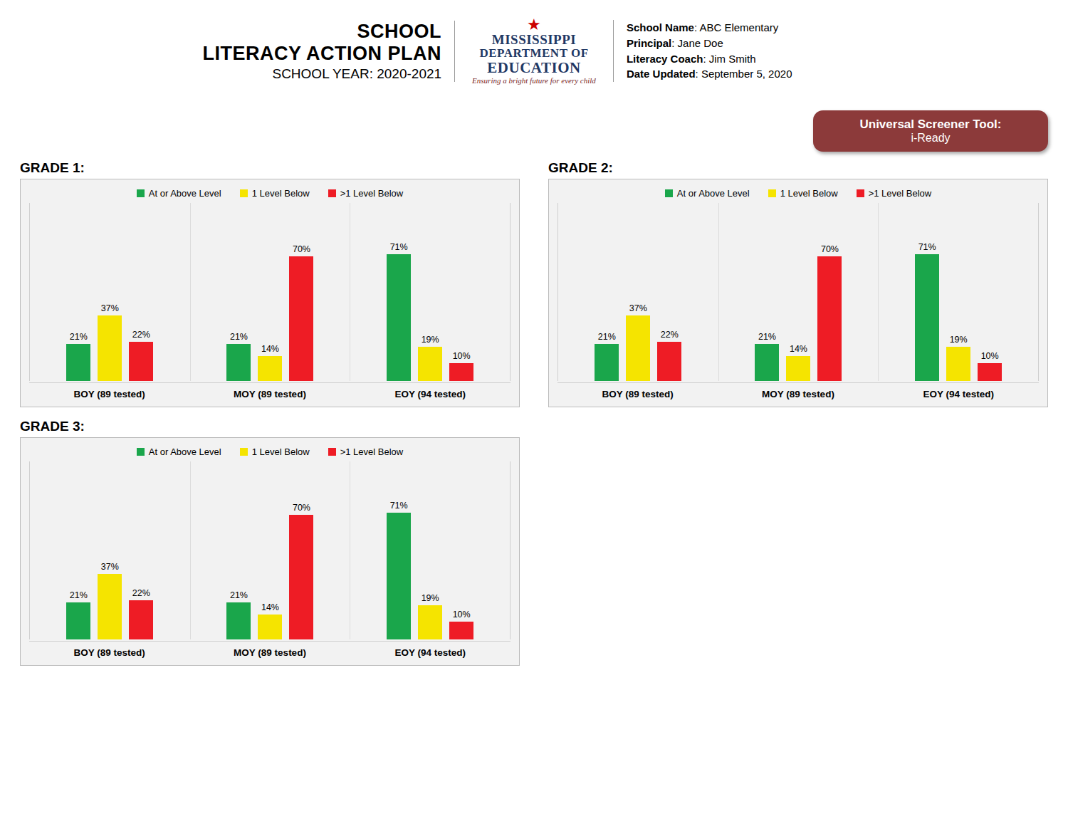SCHOOL
LITERACY ACTION PLAN
SCHOOL YEAR: 2020-2021
★
MISSISSIPPI DEPARTMENT OF EDUCATION
Ensuring a bright future for every child
School Name: ABC Elementary
Principal: Jane Doe
Literacy Coach: Jim Smith
Date Updated: September 5, 2020
Universal Screener Tool:
i-Ready
GRADE 1:
At or Above Level 1 Level Below >1 Level Below
21%
37%
22%
21%
14%
70%
71%
19%
10%
BOY (89 tested)
MOY (89 tested)
EOY (94 tested)
GRADE 2:
At or Above Level 1 Level Below >1 Level Below
21%
37%
22%
21%
14%
70%
71%
19%
10%
BOY (89 tested)
MOY (89 tested)
EOY (94 tested)
GRADE 3:
At or Above Level 1 Level Below >1 Level Below
21%
37%
22%
21%
14%
70%
71%
19%
10%
BOY (89 tested)
MOY (89 tested)
EOY (94 tested)